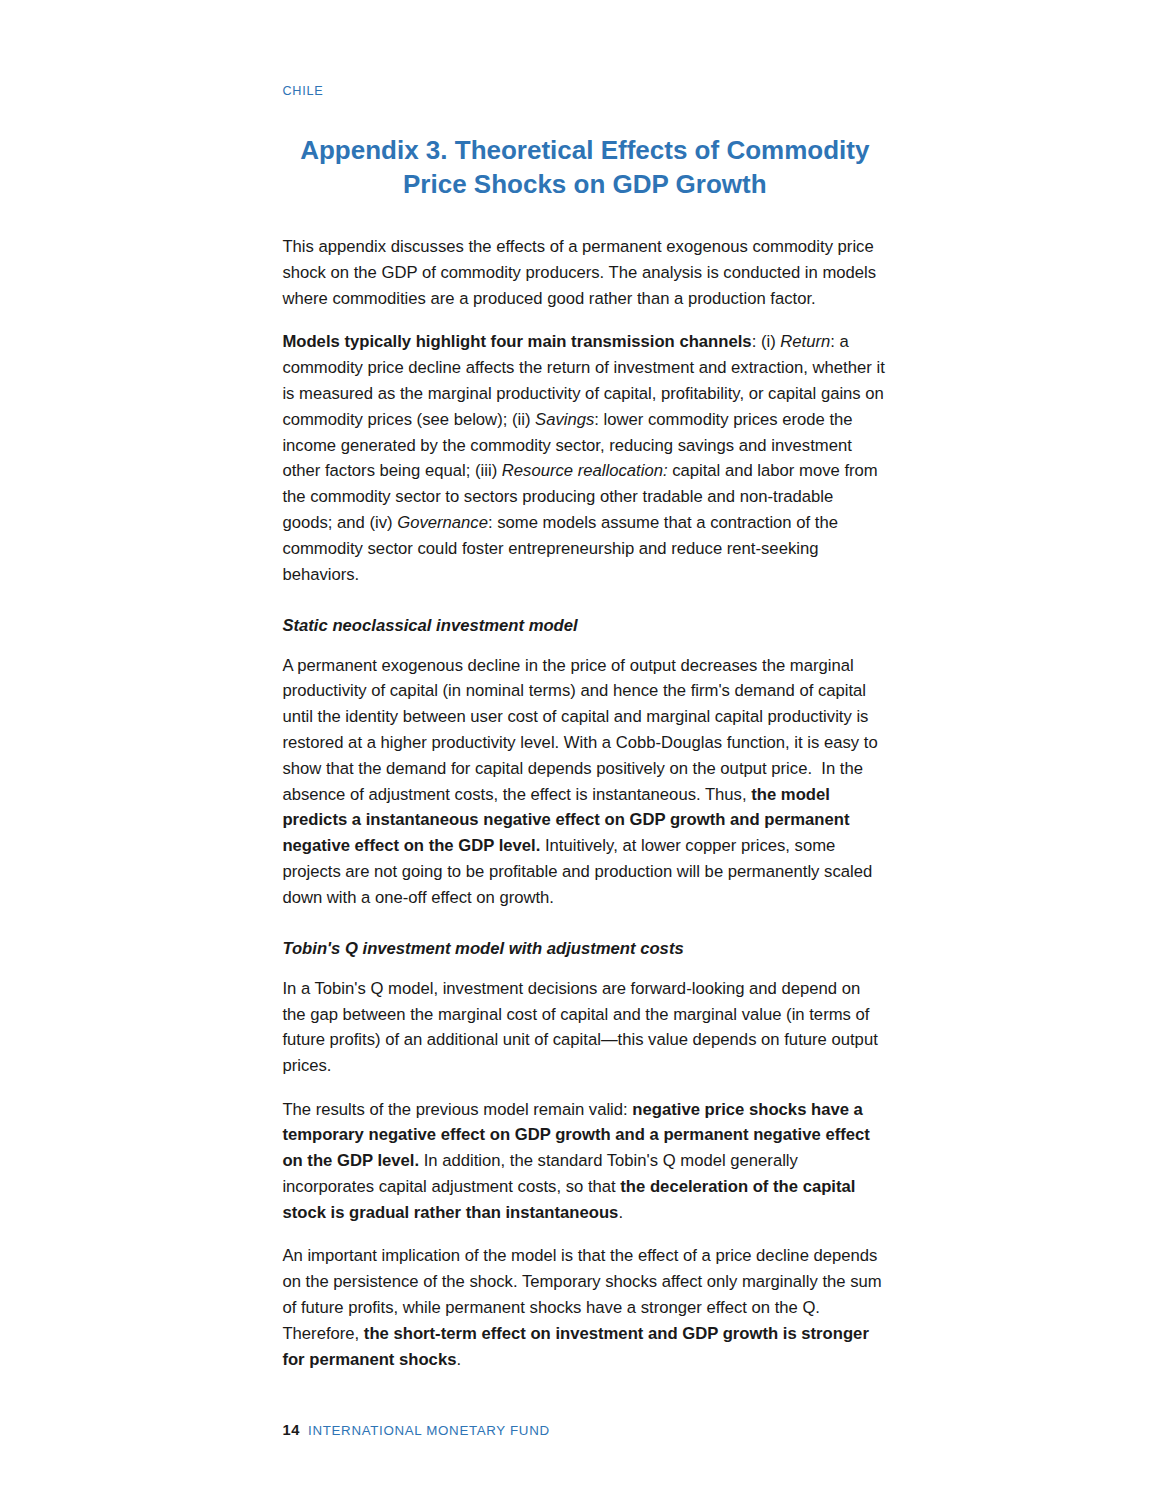Chile
Appendix 3. Theoretical Effects of Commodity Price Shocks on GDP Growth
This appendix discusses the effects of a permanent exogenous commodity price shock on the GDP of commodity producers. The analysis is conducted in models where commodities are a produced good rather than a production factor.
Models typically highlight four main transmission channels: (i) Return: a commodity price decline affects the return of investment and extraction, whether it is measured as the marginal productivity of capital, profitability, or capital gains on commodity prices (see below); (ii) Savings: lower commodity prices erode the income generated by the commodity sector, reducing savings and investment other factors being equal; (iii) Resource reallocation: capital and labor move from the commodity sector to sectors producing other tradable and non-tradable goods; and (iv) Governance: some models assume that a contraction of the commodity sector could foster entrepreneurship and reduce rent-seeking behaviors.
Static neoclassical investment model
A permanent exogenous decline in the price of output decreases the marginal productivity of capital (in nominal terms) and hence the firm's demand of capital until the identity between user cost of capital and marginal capital productivity is restored at a higher productivity level. With a Cobb-Douglas function, it is easy to show that the demand for capital depends positively on the output price. In the absence of adjustment costs, the effect is instantaneous. Thus, the model predicts a instantaneous negative effect on GDP growth and permanent negative effect on the GDP level. Intuitively, at lower copper prices, some projects are not going to be profitable and production will be permanently scaled down with a one-off effect on growth.
Tobin's Q investment model with adjustment costs
In a Tobin's Q model, investment decisions are forward-looking and depend on the gap between the marginal cost of capital and the marginal value (in terms of future profits) of an additional unit of capital—this value depends on future output prices.
The results of the previous model remain valid: negative price shocks have a temporary negative effect on GDP growth and a permanent negative effect on the GDP level. In addition, the standard Tobin's Q model generally incorporates capital adjustment costs, so that the deceleration of the capital stock is gradual rather than instantaneous.
An important implication of the model is that the effect of a price decline depends on the persistence of the shock. Temporary shocks affect only marginally the sum of future profits, while permanent shocks have a stronger effect on the Q. Therefore, the short-term effect on investment and GDP growth is stronger for permanent shocks.
14 INTERNATIONAL MONETARY FUND